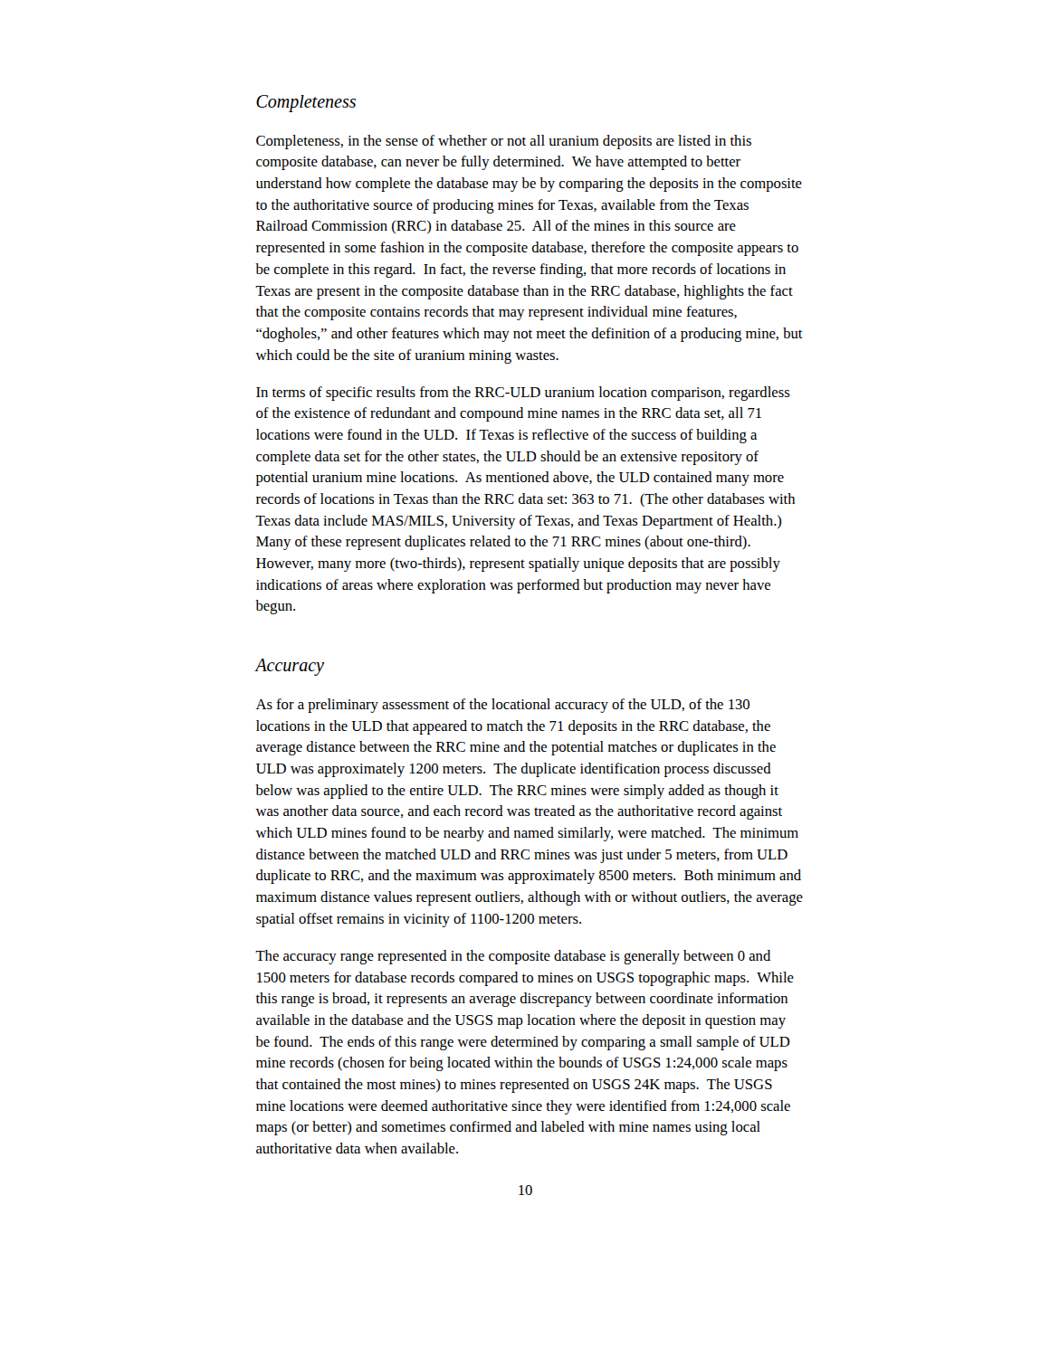Completeness
Completeness, in the sense of whether or not all uranium deposits are listed in this composite database, can never be fully determined. We have attempted to better understand how complete the database may be by comparing the deposits in the composite to the authoritative source of producing mines for Texas, available from the Texas Railroad Commission (RRC) in database 25. All of the mines in this source are represented in some fashion in the composite database, therefore the composite appears to be complete in this regard. In fact, the reverse finding, that more records of locations in Texas are present in the composite database than in the RRC database, highlights the fact that the composite contains records that may represent individual mine features, “dogholes,” and other features which may not meet the definition of a producing mine, but which could be the site of uranium mining wastes.
In terms of specific results from the RRC-ULD uranium location comparison, regardless of the existence of redundant and compound mine names in the RRC data set, all 71 locations were found in the ULD. If Texas is reflective of the success of building a complete data set for the other states, the ULD should be an extensive repository of potential uranium mine locations. As mentioned above, the ULD contained many more records of locations in Texas than the RRC data set: 363 to 71. (The other databases with Texas data include MAS/MILS, University of Texas, and Texas Department of Health.) Many of these represent duplicates related to the 71 RRC mines (about one-third). However, many more (two-thirds), represent spatially unique deposits that are possibly indications of areas where exploration was performed but production may never have begun.
Accuracy
As for a preliminary assessment of the locational accuracy of the ULD, of the 130 locations in the ULD that appeared to match the 71 deposits in the RRC database, the average distance between the RRC mine and the potential matches or duplicates in the ULD was approximately 1200 meters. The duplicate identification process discussed below was applied to the entire ULD. The RRC mines were simply added as though it was another data source, and each record was treated as the authoritative record against which ULD mines found to be nearby and named similarly, were matched. The minimum distance between the matched ULD and RRC mines was just under 5 meters, from ULD duplicate to RRC, and the maximum was approximately 8500 meters. Both minimum and maximum distance values represent outliers, although with or without outliers, the average spatial offset remains in vicinity of 1100-1200 meters.
The accuracy range represented in the composite database is generally between 0 and 1500 meters for database records compared to mines on USGS topographic maps. While this range is broad, it represents an average discrepancy between coordinate information available in the database and the USGS map location where the deposit in question may be found. The ends of this range were determined by comparing a small sample of ULD mine records (chosen for being located within the bounds of USGS 1:24,000 scale maps that contained the most mines) to mines represented on USGS 24K maps. The USGS mine locations were deemed authoritative since they were identified from 1:24,000 scale maps (or better) and sometimes confirmed and labeled with mine names using local authoritative data when available.
10